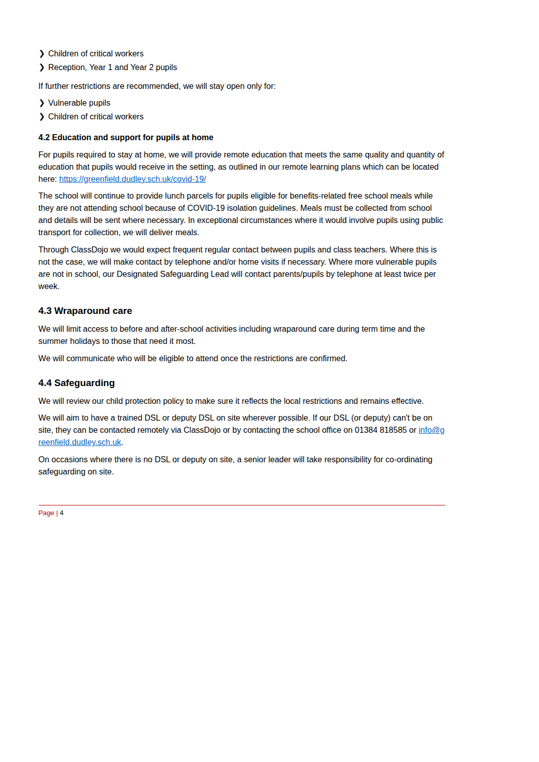Children of critical workers
Reception, Year 1 and Year 2 pupils
If further restrictions are recommended, we will stay open only for:
Vulnerable pupils
Children of critical workers
4.2 Education and support for pupils at home
For pupils required to stay at home, we will provide remote education that meets the same quality and quantity of education that pupils would receive in the setting, as outlined in our remote learning plans which can be located here: https://greenfield.dudley.sch.uk/covid-19/
The school will continue to provide lunch parcels for pupils eligible for benefits-related free school meals while they are not attending school because of COVID-19 isolation guidelines. Meals must be collected from school and details will be sent where necessary. In exceptional circumstances where it would involve pupils using public transport for collection, we will deliver meals.
Through ClassDojo we would expect frequent regular contact between pupils and class teachers. Where this is not the case, we will make contact by telephone and/or home visits if necessary. Where more vulnerable pupils are not in school, our Designated Safeguarding Lead will contact parents/pupils by telephone at least twice per week.
4.3 Wraparound care
We will limit access to before and after-school activities including wraparound care during term time and the summer holidays to those that need it most.
We will communicate who will be eligible to attend once the restrictions are confirmed.
4.4 Safeguarding
We will review our child protection policy to make sure it reflects the local restrictions and remains effective.
We will aim to have a trained DSL or deputy DSL on site wherever possible. If our DSL (or deputy) can't be on site, they can be contacted remotely via ClassDojo or by contacting the school office on 01384 818585 or info@greenfield.dudley.sch.uk.
On occasions where there is no DSL or deputy on site, a senior leader will take responsibility for co-ordinating safeguarding on site.
Page | 4